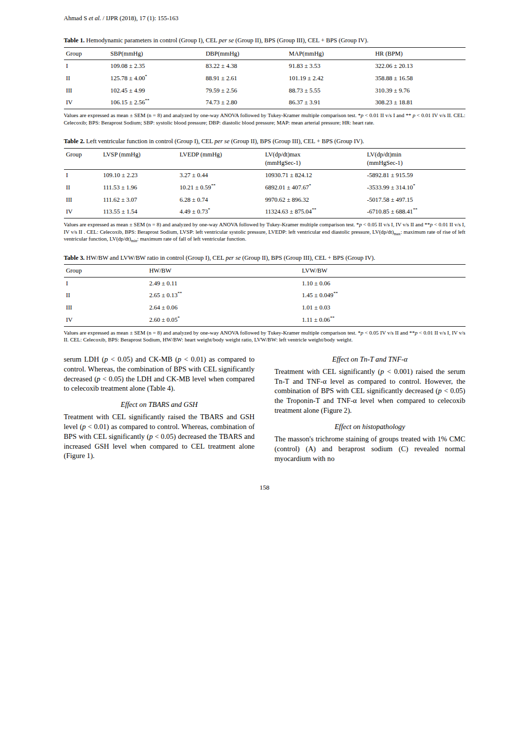Ahmad S et al. / IJPR (2018), 17 (1): 155-163
Table 1. Hemodynamic parameters in control (Group I), CEL per se (Group II), BPS (Group III), CEL + BPS (Group IV).
| Group | SBP(mmHg) | DBP(mmHg) | MAP(mmHg) | HR (BPM) |
| --- | --- | --- | --- | --- |
| I | 109.08 ± 2.35 | 83.22 ± 4.38 | 91.83 ± 3.53 | 322.06 ± 20.13 |
| II | 125.78 ± 4.00 * | 88.91 ± 2.61 | 101.19 ± 2.42 | 358.88 ± 16.58 |
| III | 102.45 ± 4.99 | 79.59 ± 2.56 | 88.73 ± 5.55 | 310.39 ± 9.76 |
| IV | 106.15 ± 2.56 ** | 74.73 ± 2.80 | 86.37 ± 3.91 | 308.23 ± 18.81 |
Values are expressed as mean ± SEM (n = 8) and analyzed by one-way ANOVA followed by Tukey-Kramer multiple comparison test. *p < 0.01 II v/s I and ** p < 0.01 IV v/s II. CEL: Celecoxib; BPS: Beraprost Sodium; SBP: systolic blood pressure; DBP: diastolic blood pressure; MAP: mean arterial pressure; HR: heart rate.
Table 2. Left ventricular function in control (Group I), CEL per se (Group II), BPS (Group III), CEL + BPS (Group IV).
| Group | LVSP (mmHg) | LVEDP (mmHg) | LV(dp/dt)max (mmHgSec-1) | LV(dp/dt)min (mmHgSec-1) |
| --- | --- | --- | --- | --- |
| I | 109.10 ± 2.23 | 3.27 ± 0.44 | 10930.71 ± 824.12 | -5892.81 ± 915.59 |
| II | 111.53 ± 1.96 | 10.21 ± 0.59 ** | 6892.01 ± 407.67 * | -3533.99 ± 314.10 * |
| III | 111.62 ± 3.07 | 6.28 ± 0.74 | 9970.62 ± 896.32 | -5017.58 ± 497.15 |
| IV | 113.55 ± 1.54 | 4.49 ± 0.73 * | 11324.63 ± 875.04 ** | -6710.85 ± 688.41 ** |
Values are expressed as mean ± SEM (n = 8) and analyzed by one-way ANOVA followed by Tukey-Kramer multiple comparison test. *p < 0.05 II v/s I, IV v/s II and **p < 0.01 II v/s I, IV v/s II . CEL: Celecoxib, BPS: Beraprost Sodium, LVSP: left ventricular systolic pressure, LVEDP: left ventricular end diastolic pressure, LV(dp/dt)max: maximum rate of rise of left ventricular function, LV(dp/dt)min: maximum rate of fall of left ventricular function.
Table 3. HW/BW and LVW/BW ratio in control (Group I), CEL per se (Group II), BPS (Group III), CEL + BPS (Group IV).
| Group | HW/BW | LVW/BW |
| --- | --- | --- |
| I | 2.49 ± 0.11 | 1.10 ± 0.06 |
| II | 2.65 ± 0.13 ** | 1.45 ± 0.049 ** |
| III | 2.64 ± 0.06 | 1.01 ± 0.03 |
| IV | 2.60 ± 0.05 * | 1.11 ± 0.06 ** |
Values are expressed as mean ± SEM (n = 8) and analyzed by one-way ANOVA followed by Tukey-Kramer multiple comparison test. *p < 0.05 IV v/s II and **p < 0.01 II v/s I, IV v/s II. CEL: Celecoxib, BPS: Beraprost Sodium, HW/BW: heart weight/body weight ratio, LVW/BW: left ventricle weight/body weight.
serum LDH (p < 0.05) and CK-MB (p < 0.01) as compared to control. Whereas, the combination of BPS with CEL significantly decreased (p < 0.05) the LDH and CK-MB level when compared to celecoxib treatment alone (Table 4).
Effect on TBARS and GSH
Treatment with CEL significantly raised the TBARS and GSH level (p < 0.01) as compared to control. Whereas, combination of BPS with CEL significantly (p < 0.05) decreased the TBARS and increased GSH level when compared to CEL treatment alone (Figure 1).
Effect on Tn-T and TNF-α
Treatment with CEL significantly (p < 0.001) raised the serum Tn-T and TNF-α level as compared to control. However, the combination of BPS with CEL significantly decreased (p < 0.05) the Troponin-T and TNF-α level when compared to celecoxib treatment alone (Figure 2).
Effect on histopathology
The masson's trichrome staining of groups treated with 1% CMC (control) (A) and beraprost sodium (C) revealed normal myocardium with no
158